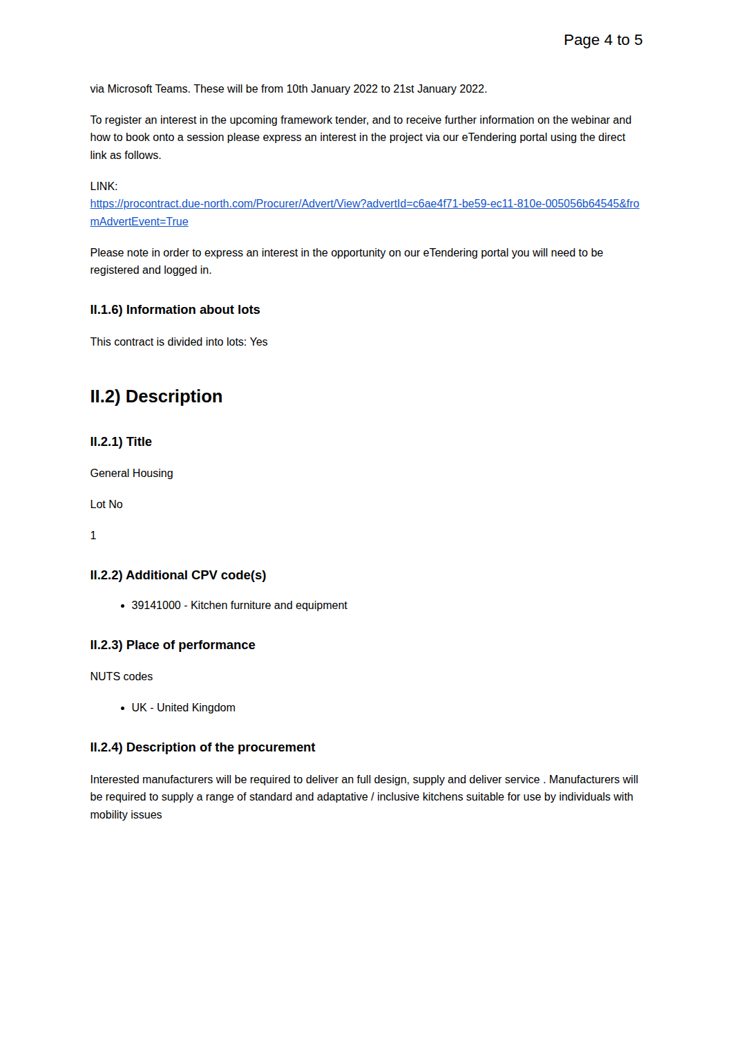Page 4 to 5
via Microsoft Teams. These will be from 10th January 2022 to 21st January 2022.
To register an interest in the upcoming framework tender, and to receive further information on the webinar and how to book onto a session please express an interest in the project via our eTendering portal using the direct link as follows.
LINK:
https://procontract.due-north.com/Procurer/Advert/View?advertId=c6ae4f71-be59-ec11-810e-005056b64545&fromAdvertEvent=True
Please note in order to express an interest in the opportunity on our eTendering portal you will need to be registered and logged in.
II.1.6) Information about lots
This contract is divided into lots: Yes
II.2) Description
II.2.1) Title
General Housing
Lot No
1
II.2.2) Additional CPV code(s)
39141000 - Kitchen furniture and equipment
II.2.3) Place of performance
NUTS codes
UK - United Kingdom
II.2.4) Description of the procurement
Interested manufacturers will be required to deliver an full design, supply and deliver service . Manufacturers will be required to supply a range of standard and adaptative / inclusive kitchens suitable for use by individuals with mobility issues